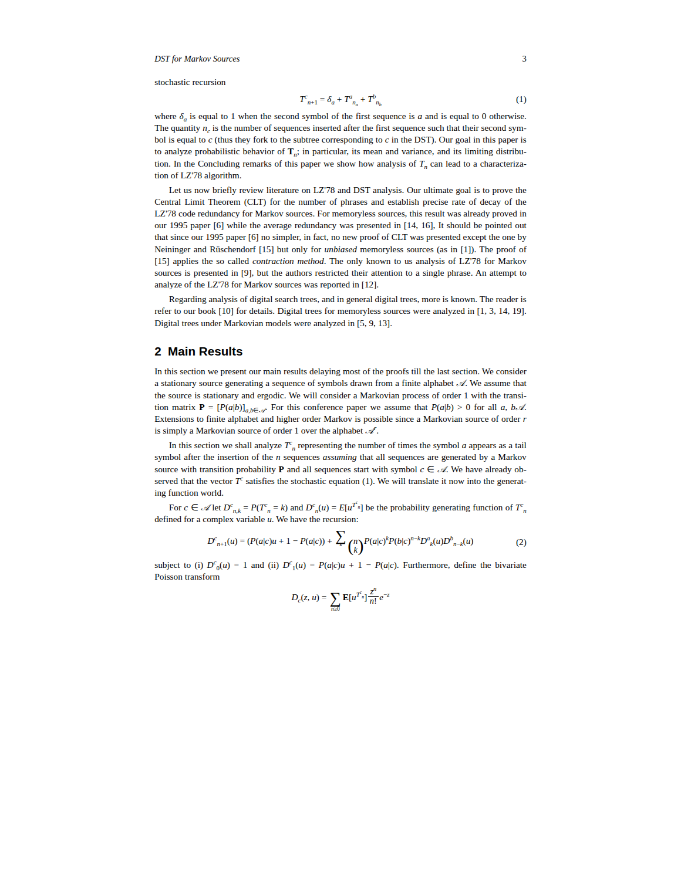DST for Markov Sources 3
stochastic recursion
Tcn+1 = δa + Tana + Tbnb (1)
where δa is equal to 1 when the second symbol of the first sequence is a and is equal to 0 otherwise. The quantity nc is the number of sequences inserted after the first sequence such that their second symbol is equal to c (thus they fork to the subtree corresponding to c in the DST). Our goal in this paper is to analyze probabilistic behavior of Tn; in particular, its mean and variance, and its limiting distribution. In the Concluding remarks of this paper we show how analysis of Tn can lead to a characterization of LZ'78 algorithm.
Let us now briefly review literature on LZ'78 and DST analysis. Our ultimate goal is to prove the Central Limit Theorem (CLT) for the number of phrases and establish precise rate of decay of the LZ'78 code redundancy for Markov sources. For memoryless sources, this result was already proved in our 1995 paper [6] while the average redundancy was presented in [14, 16], It should be pointed out that since our 1995 paper [6] no simpler, in fact, no new proof of CLT was presented except the one by Neininger and Rüschendorf [15] but only for unbiased memoryless sources (as in [1]). The proof of [15] applies the so called contraction method. The only known to us analysis of LZ'78 for Markov sources is presented in [9], but the authors restricted their attention to a single phrase. An attempt to analyze of the LZ'78 for Markov sources was reported in [12].
Regarding analysis of digital search trees, and in general digital trees, more is known. The reader is refer to our book [10] for details. Digital trees for memoryless sources were analyzed in [1, 3, 14, 19]. Digital trees under Markovian models were analyzed in [5, 9, 13].
2 Main Results
In this section we present our main results delaying most of the proofs till the last section. We consider a stationary source generating a sequence of symbols drawn from a finite alphabet 𝒜. We assume that the source is stationary and ergodic. We will consider a Markovian process of order 1 with the transition matrix P = [P(a|b)]a,b∈𝒜. For this conference paper we assume that P(a|b) > 0 for all a, b𝒜. Extensions to finite alphabet and higher order Markov is possible since a Markovian source of order r is simply a Markovian source of order 1 over the alphabet 𝒜r.
In this section we shall analyze Tcn representing the number of times the symbol a appears as a tail symbol after the insertion of the n sequences assuming that all sequences are generated by a Markov source with transition probability P and all sequences start with symbol c ∈ 𝒜. We have already observed that the vector Tc satisfies the stochastic equation (1). We will translate it now into the generating function world.
For c ∈ 𝒜 let Dcn,k = P(Tcn = k) and Dcn(u) = E[uTcn] be the probability generating function of Tcn defined for a complex variable u. We have the recursion:
Dcn+1(u) = (P(a|c)u + 1 − P(a|c)) + ∑k(nk) P(a|c)kP(b|c)n−kDak(u)Dbn−k(u) (2)
subject to (i) Dc0(u) = 1 and (ii) Dc1(u) = P(a|c)u + 1 − P(a|c). Furthermore, define the bivariate Poisson transform
Dc(z, u) = ∑n≥0 E[uTcn]zn n!e−z